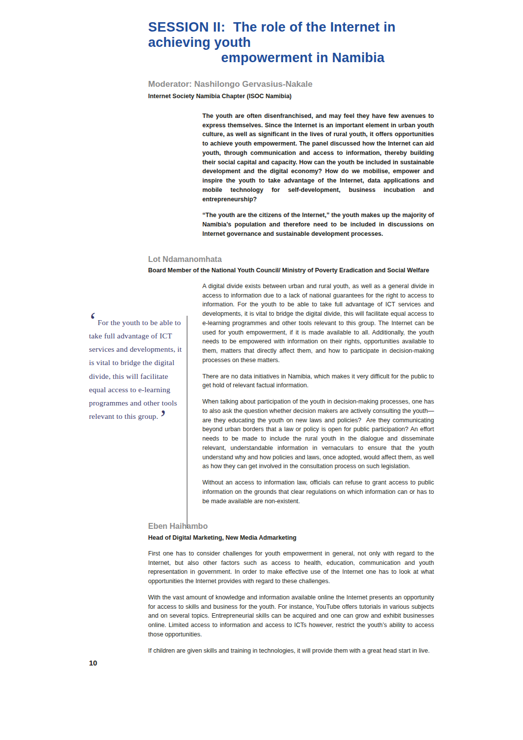SESSION II: The role of the Internet in achieving youthempowerment in Namibia
Moderator: Nashilongo Gervasius-Nakale
Internet Society Namibia Chapter (ISOC Namibia)
The youth are often disenfranchised, and may feel they have few avenues to express themselves. Since the Internet is an important element in urban youth culture, as well as significant in the lives of rural youth, it offers opportunities to achieve youth empowerment. The panel discussed how the Internet can aid youth, through communication and access to information, thereby building their social capital and capacity. How can the youth be included in sustainable development and the digital economy? How do we mobilise, empower and inspire the youth to take advantage of the Internet, data applications and mobile technology for self-development, business incubation and entrepreneurship?
“The youth are the citizens of the Internet,” the youth makes up the majority of Namibia’s population and therefore need to be included in discussions on Internet governance and sustainable development processes.
Lot Ndamanomhata
Board Member of the National Youth Council/ Ministry of Poverty Eradication and Social Welfare
A digital divide exists between urban and rural youth, as well as a general divide in access to information due to a lack of national guarantees for the right to access to information. For the youth to be able to take full advantage of ICT services and developments, it is vital to bridge the digital divide, this will facilitate equal access to e-learning programmes and other tools relevant to this group. The Internet can be used for youth empowerment, if it is made available to all. Additionally, the youth needs to be empowered with information on their rights, opportunities available to them, matters that directly affect them, and how to participate in decision-making processes on these matters.
There are no data initiatives in Namibia, which makes it very difficult for the public to get hold of relevant factual information.
When talking about participation of the youth in decision-making processes, one has to also ask the question whether decision makers are actively consulting the youth—are they educating the youth on new laws and policies? Are they communicating beyond urban borders that a law or policy is open for public participation? An effort needs to be made to include the rural youth in the dialogue and disseminate relevant, understandable information in vernaculars to ensure that the youth understand why and how policies and laws, once adopted, would affect them, as well as how they can get involved in the consultation process on such legislation.
Without an access to information law, officials can refuse to grant access to public information on the grounds that clear regulations on which information can or has to be made available are non-existent.
Eben Haihambo
Head of Digital Marketing, New Media Admarketing
First one has to consider challenges for youth empowerment in general, not only with regard to the Internet, but also other factors such as access to health, education, communication and youth representation in government. In order to make effective use of the Internet one has to look at what opportunities the Internet provides with regard to these challenges.
With the vast amount of knowledge and information available online the Internet presents an opportunity for access to skills and business for the youth. For instance, YouTube offers tutorials in various subjects and on several topics. Entrepreneurial skills can be acquired and one can grow and exhibit businesses online. Limited access to information and access to ICTs however, restrict the youth’s ability to access those opportunities.
If children are given skills and training in technologies, it will provide them with a great head start in live.
‘For the youth to be able to take full advantage of ICT services and developments, it is vital to bridge the digital divide, this will facilitate equal access to e-learning programmes and other tools relevant to this group.’
10